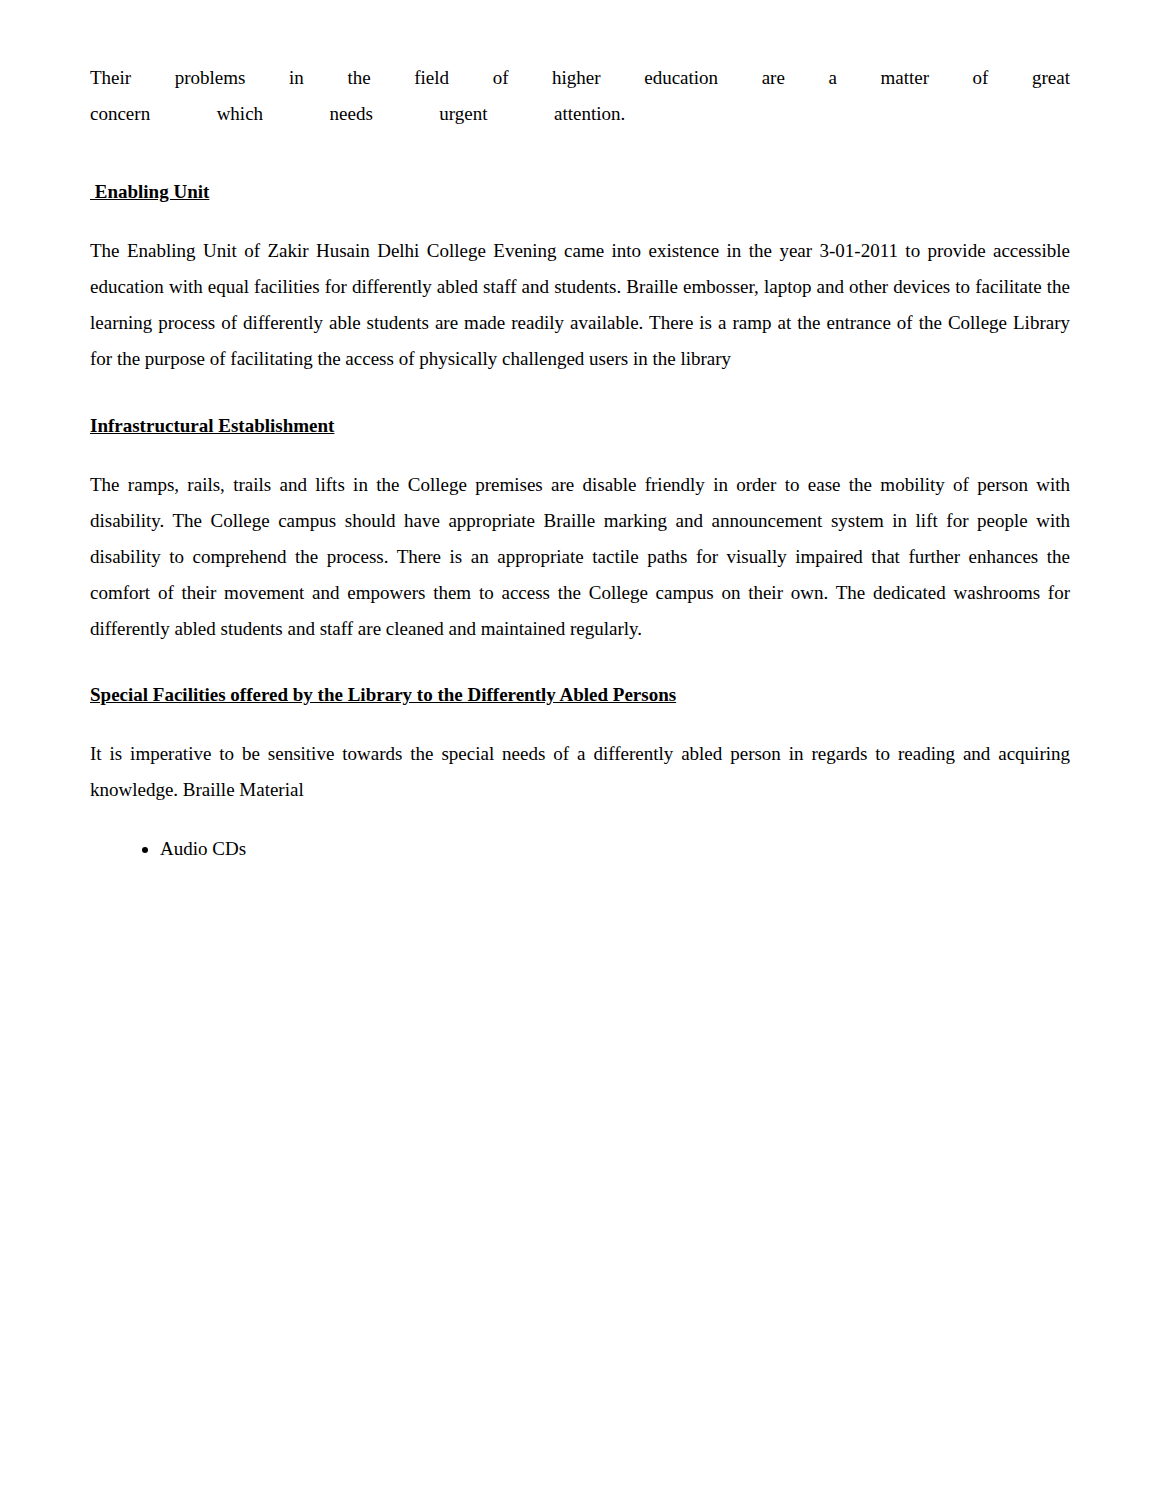Their problems in the field of higher education are a matter of great concern which needs urgent attention.
Enabling Unit
The Enabling Unit of Zakir Husain Delhi College Evening came into existence in the year 3-01-2011 to provide accessible education with equal facilities for differently abled staff and students. Braille embosser, laptop and other devices to facilitate the learning process of differently able students are made readily available. There is a ramp at the entrance of the College Library for the purpose of facilitating the access of physically challenged users in the library
Infrastructural Establishment
The ramps, rails, trails and lifts in the College premises are disable friendly in order to ease the mobility of person with disability. The College campus should have appropriate Braille marking and announcement system in lift for people with disability to comprehend the process. There is an appropriate tactile paths for visually impaired that further enhances the comfort of their movement and empowers them to access the College campus on their own. The dedicated washrooms for differently abled students and staff are cleaned and maintained regularly.
Special Facilities offered by the Library to the Differently Abled Persons
It is imperative to be sensitive towards the special needs of a differently abled person in regards to reading and acquiring knowledge. Braille Material
Audio CDs